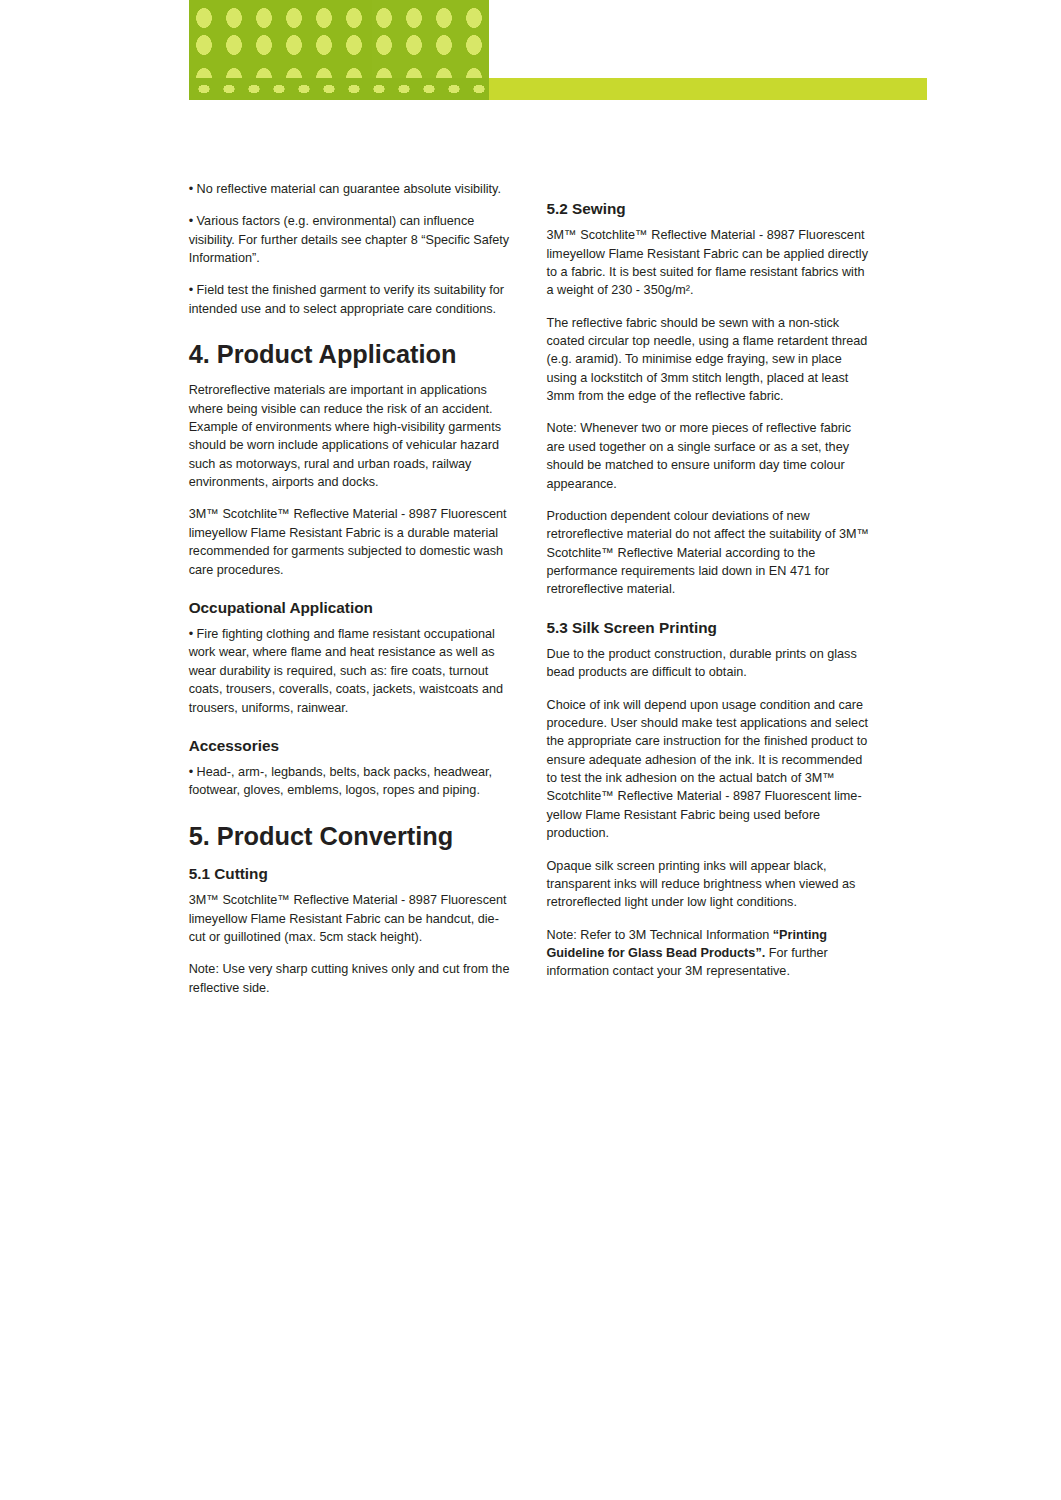• No reflective material can guarantee absolute visibility.
• Various factors (e.g. environmental) can influence visibility. For further details see chapter 8 “Specific Safety Information”.
• Field test the finished garment to verify its suitability for intended use and to select appropriate care conditions.
4. Product Application
Retroreflective materials are important in applications where being visible can reduce the risk of an accident. Example of environments where high-visibility garments should be worn include applications of vehicular hazard such as motorways, rural and urban roads, railway environments, airports and docks.
3M™ Scotchlite™ Reflective Material - 8987 Fluorescent limeyellow Flame Resistant Fabric is a durable material recommended for garments subjected to domestic wash care procedures.
Occupational Application
• Fire fighting clothing and flame resistant occupational work wear, where flame and heat resistance as well as wear durability is required, such as: fire coats, turnout coats, trousers, coveralls, coats, jackets, waistcoats and trousers, uniforms, rainwear.
Accessories
• Head-, arm-, legbands, belts, back packs, headwear, footwear, gloves, emblems, logos, ropes and piping.
5. Product Converting
5.1 Cutting
3M™ Scotchlite™ Reflective Material - 8987 Fluorescent limeyellow Flame Resistant Fabric can be handcut, die-cut or guillotined (max. 5cm stack height).
Note: Use very sharp cutting knives only and cut from the reflective side.
5.2 Sewing
3M™ Scotchlite™ Reflective Material - 8987 Fluorescent limeyellow Flame Resistant Fabric can be applied directly to a fabric. It is best suited for flame resistant fabrics with a weight of 230 - 350g/m².
The reflective fabric should be sewn with a non-stick coated circular top needle, using a flame retardent thread (e.g. aramid). To minimise edge fraying, sew in place using a lockstitch of 3mm stitch length, placed at least 3mm from the edge of the reflective fabric.
Note: Whenever two or more pieces of reflective fabric are used together on a single surface or as a set, they should be matched to ensure uniform day time colour appearance.
Production dependent colour deviations of new retroreflective material do not affect the suitability of 3M™ Scotchlite™ Reflective Material according to the performance requirements laid down in EN 471 for retroreflective material.
5.3 Silk Screen Printing
Due to the product construction, durable prints on glass bead products are difficult to obtain.
Choice of ink will depend upon usage condition and care procedure. User should make test applications and select the appropriate care instruction for the finished product to ensure adequate adhesion of the ink. It is recommended to test the ink adhesion on the actual batch of 3M™ Scotchlite™ Reflective Material - 8987 Fluorescent lime-yellow Flame Resistant Fabric being used before production.
Opaque silk screen printing inks will appear black, transparent inks will reduce brightness when viewed as retroreflected light under low light conditions.
Note: Refer to 3M Technical Information “Printing Guideline for Glass Bead Products”. For further information contact your 3M representative.